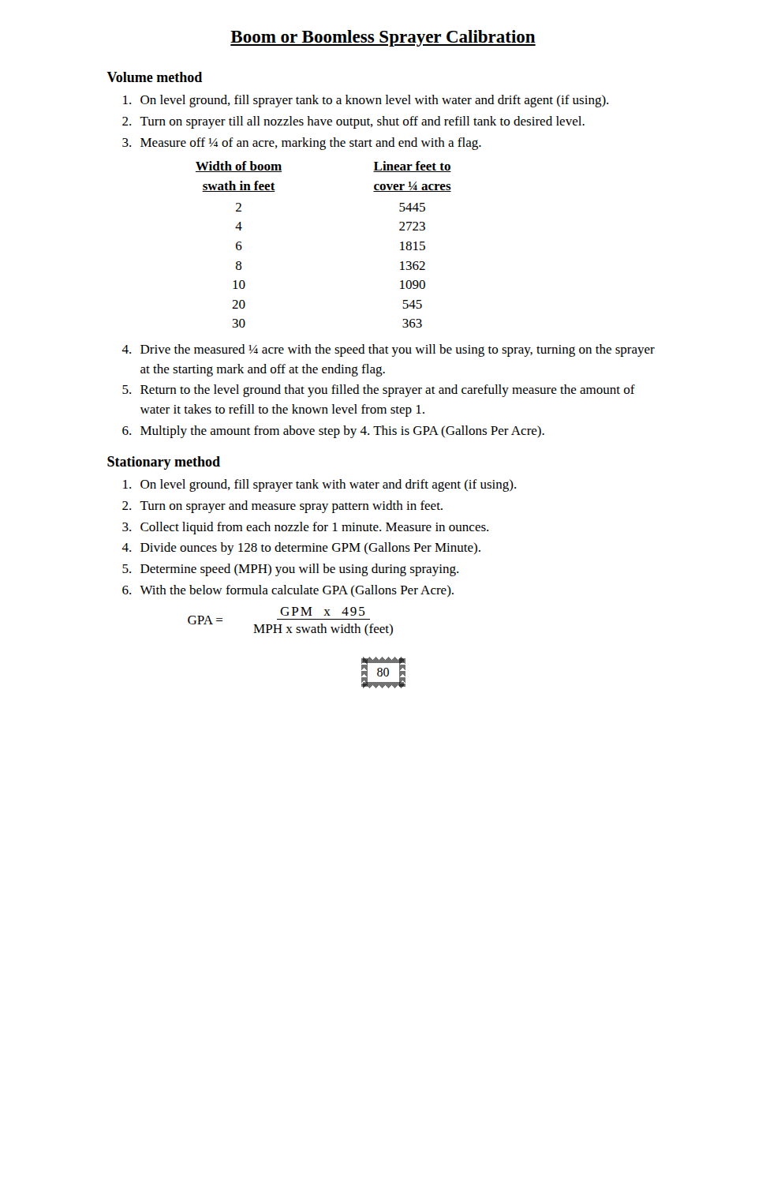Boom or Boomless Sprayer Calibration
Volume method
On level ground, fill sprayer tank to a known level with water and drift agent (if using).
Turn on sprayer till all nozzles have output, shut off and refill tank to desired level.
Measure off ¼ of an acre, marking the start and end with a flag.
| Width of boom swath in feet | Linear feet to cover ¼ acres |
| --- | --- |
| 2 | 5445 |
| 4 | 2723 |
| 6 | 1815 |
| 8 | 1362 |
| 10 | 1090 |
| 20 | 545 |
| 30 | 363 |
Drive the measured ¼ acre with the speed that you will be using to spray, turning on the sprayer at the starting mark and off at the ending flag.
Return to the level ground that you filled the sprayer at and carefully measure the amount of water it takes to refill to the known level from step 1.
Multiply the amount from above step by 4. This is GPA (Gallons Per Acre).
Stationary method
On level ground, fill sprayer tank with water and drift agent (if using).
Turn on sprayer and measure spray pattern width in feet.
Collect liquid from each nozzle for 1 minute. Measure in ounces.
Divide ounces by 128 to determine GPM (Gallons Per Minute).
Determine speed (MPH) you will be using during spraying.
With the below formula calculate GPA (Gallons Per Acre).
GPA = GPM x 495
MPH x swath width (feet)
80